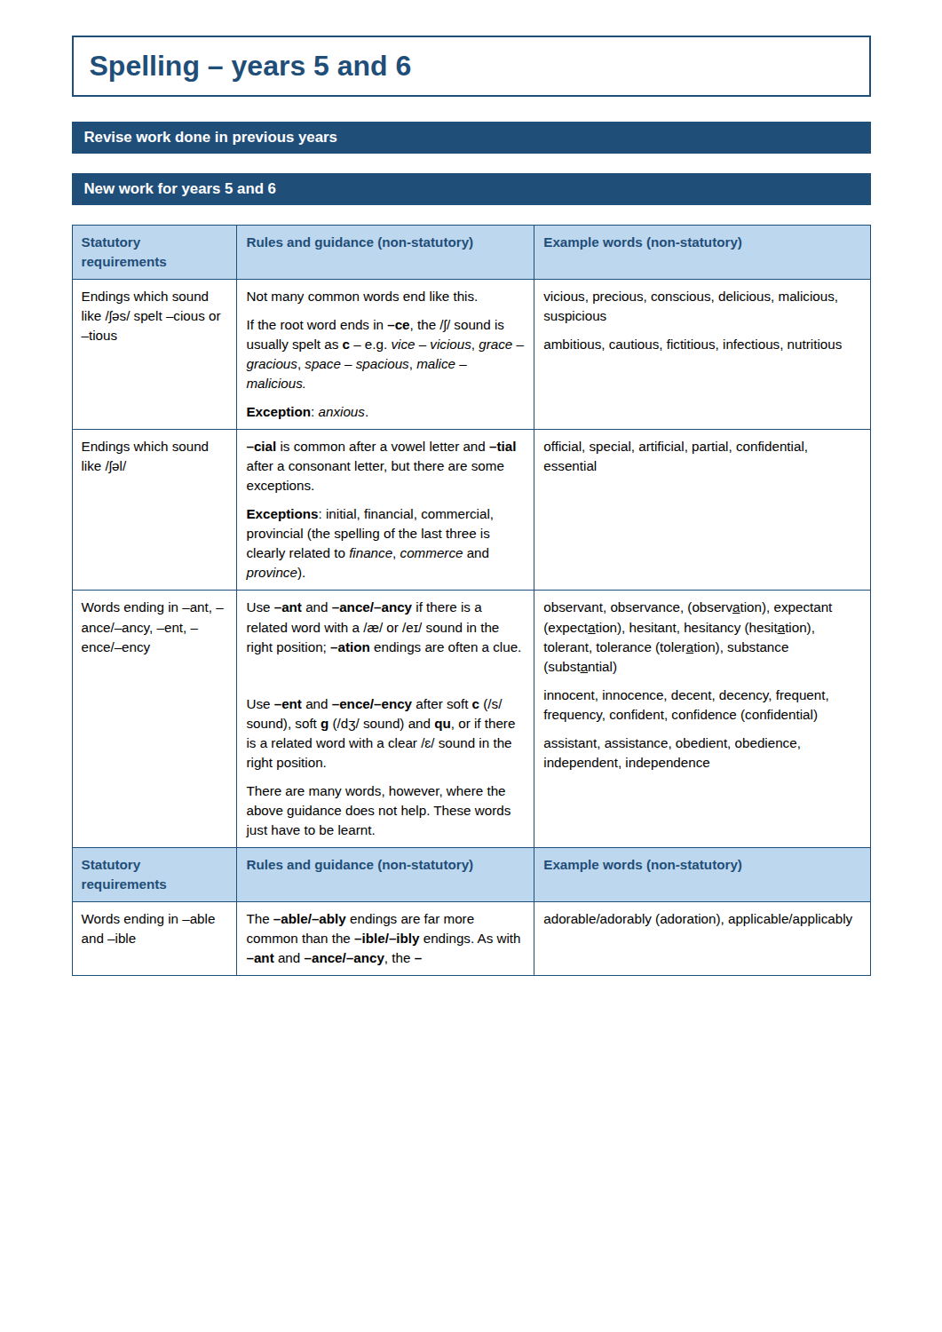Spelling – years 5 and 6
Revise work done in previous years
New work for years 5 and 6
| Statutory requirements | Rules and guidance (non-statutory) | Example words (non-statutory) |
| --- | --- | --- |
| Endings which sound like /ʃəs/ spelt –cious or –tious | Not many common words end like this. If the root word ends in –ce , the /ʃ/ sound is usually spelt as c – e.g. vice – vicious , grace – gracious , space – spacious , malice – malicious. Exception : anxious . | vicious, precious, conscious, delicious, malicious, suspicious ambitious, cautious, fictitious, infectious, nutritious |
| Endings which sound like /ʃəl/ | –cial is common after a vowel letter and –tial after a consonant letter, but there are some exceptions. Exceptions : initial, financial, commercial, provincial (the spelling of the last three is clearly related to finance , commerce and province ). | official, special, artificial, partial, confidential, essential |
| Words ending in –ant, –ance/–ancy, –ent, –ence/–ency | Use –ant and –ance/–ancy if there is a related word with a /æ/ or /eɪ/ sound in the right position; –ation endings are often a clue. Use –ent and –ence/–ency after soft c (/s/ sound), soft g (/dʒ/ sound) and qu , or if there is a related word with a clear /ɛ/ sound in the right position. There are many words, however, where the above guidance does not help. These words just have to be learnt. | observant, observance, (observ a tion), expectant (expect a tion), hesitant, hesitancy (hesit a tion), tolerant, tolerance (toler a tion), substance (subst a ntial) innocent, innocence, decent, decency, frequent, frequency, confident, confidence (confidential) assistant, assistance, obedient, obedience, independent, independence |
| Statutory requirements | Rules and guidance (non-statutory) | Example words (non-statutory) |
| Words ending in –able and –ible | The –able/–ably endings are far more common than the –ible/–ibly endings. As with –ant and –ance/–ancy , the – | adorable/adorably (adoration), applicable/applicably |